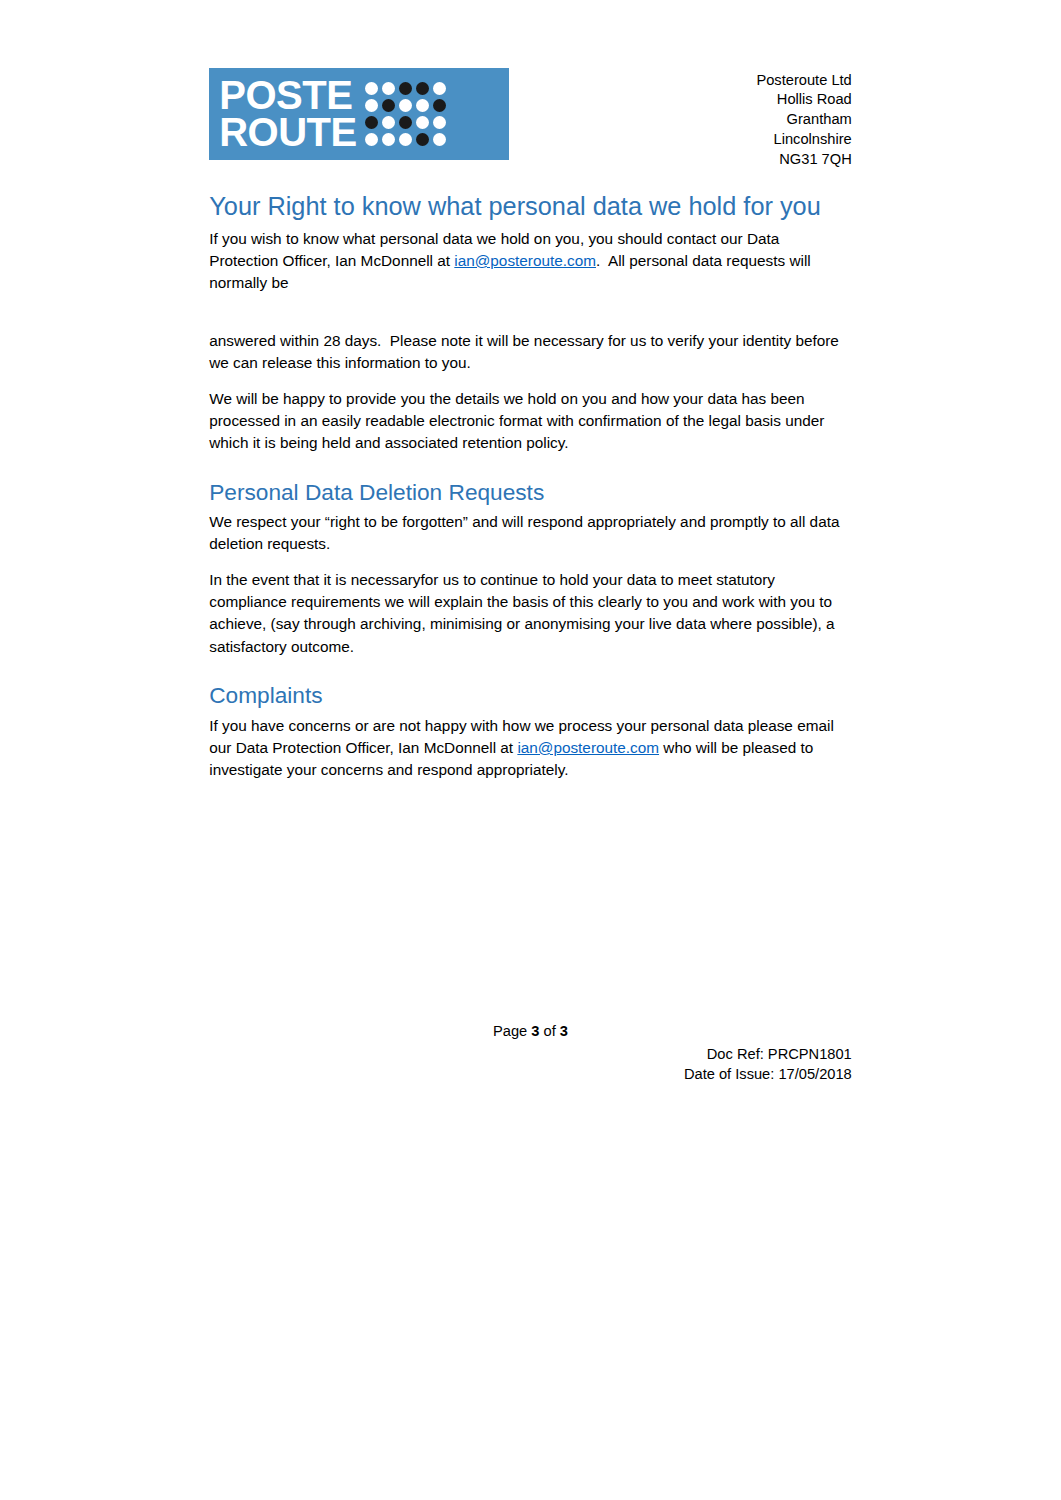POSTE
ROUTE
Posteroute Ltd
Hollis Road
Grantham
Lincolnshire
NG31 7QH
Your Right to know what personal data we hold for you
If you wish to know what personal data we hold on you, you should contact our Data Protection Officer, Ian McDonnell at ian@posteroute.com. All personal data requests will normally be
answered within 28 days. Please note it will be necessary for us to verify your identity before we can release this information to you.
We will be happy to provide you the details we hold on you and how your data has been processed in an easily readable electronic format with confirmation of the legal basis under which it is being held and associated retention policy.
Personal Data Deletion Requests
We respect your “right to be forgotten” and will respond appropriately and promptly to all data deletion requests.
In the event that it is necessaryfor us to continue to hold your data to meet statutory compliance requirements we will explain the basis of this clearly to you and work with you to achieve, (say through archiving, minimising or anonymising your live data where possible), a satisfactory outcome.
Complaints
If you have concerns or are not happy with how we process your personal data please email our Data Protection Officer, Ian McDonnell at ian@posteroute.com who will be pleased to investigate your concerns and respond appropriately.
Page 3 of 3
Doc Ref: PRCPN1801
Date of Issue: 17/05/2018